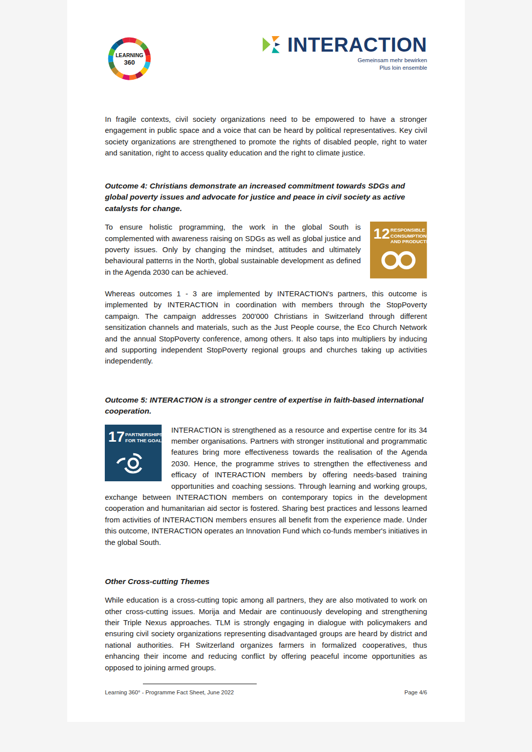LEARNING 360
INTER ACTION
Gemeinsam mehr bewirken
Plus loin ensemble
In fragile contexts, civil society organizations need to be empowered to have a stronger engagement in public space and a voice that can be heard by political representatives. Key civil society organizations are strengthened to promote the rights of disabled people, right to water and sanitation, right to access quality education and the right to climate justice.
Outcome 4: Christians demonstrate an increased commitment towards SDGs and global poverty issues and advocate for justice and peace in civil society as active catalysts for change.
12 RESPONSIBLE CONSUMPTION AND PRODUCTION
To ensure holistic programming, the work in the global South is complemented with awareness raising on SDGs as well as global justice and poverty issues. Only by changing the mindset, attitudes and ultimately behavioural patterns in the North, global sustainable development as defined in the Agenda 2030 can be achieved.
Whereas outcomes 1 - 3 are implemented by INTERACTION's partners, this outcome is implemented by INTERACTION in coordination with members through the StopPoverty campaign. The campaign addresses 200'000 Christians in Switzerland through different sensitization channels and materials, such as the Just People course, the Eco Church Network and the annual StopPoverty conference, among others. It also taps into multipliers by inducing and supporting independent StopPoverty regional groups and churches taking up activities independently.
Outcome 5: INTERACTION is a stronger centre of expertise in faith-based international cooperation.
17 PARTNERSHIPS FOR THE GOALS
INTERACTION is strengthened as a resource and expertise centre for its 34 member organisations. Partners with stronger institutional and programmatic features bring more effectiveness towards the realisation of the Agenda 2030. Hence, the programme strives to strengthen the effectiveness and efficacy of INTERACTION members by offering needs-based training opportunities and coaching sessions. Through learning and working groups, exchange between INTERACTION members on contemporary topics in the development cooperation and humanitarian aid sector is fostered. Sharing best practices and lessons learned from activities of INTERACTION members ensures all benefit from the experience made. Under this outcome, INTERACTION operates an Innovation Fund which co-funds member's initiatives in the global South.
Other Cross-cutting Themes
While education is a cross-cutting topic among all partners, they are also motivated to work on other cross-cutting issues. Morija and Medair are continuously developing and strengthening their Triple Nexus approaches. TLM is strongly engaging in dialogue with policymakers and ensuring civil society organizations representing disadvantaged groups are heard by district and national authorities. FH Switzerland organizes farmers in formalized cooperatives, thus enhancing their income and reducing conflict by offering peaceful income opportunities as opposed to joining armed groups.
Learning 360° - Programme Fact Sheet, June 2022 Page 4/6